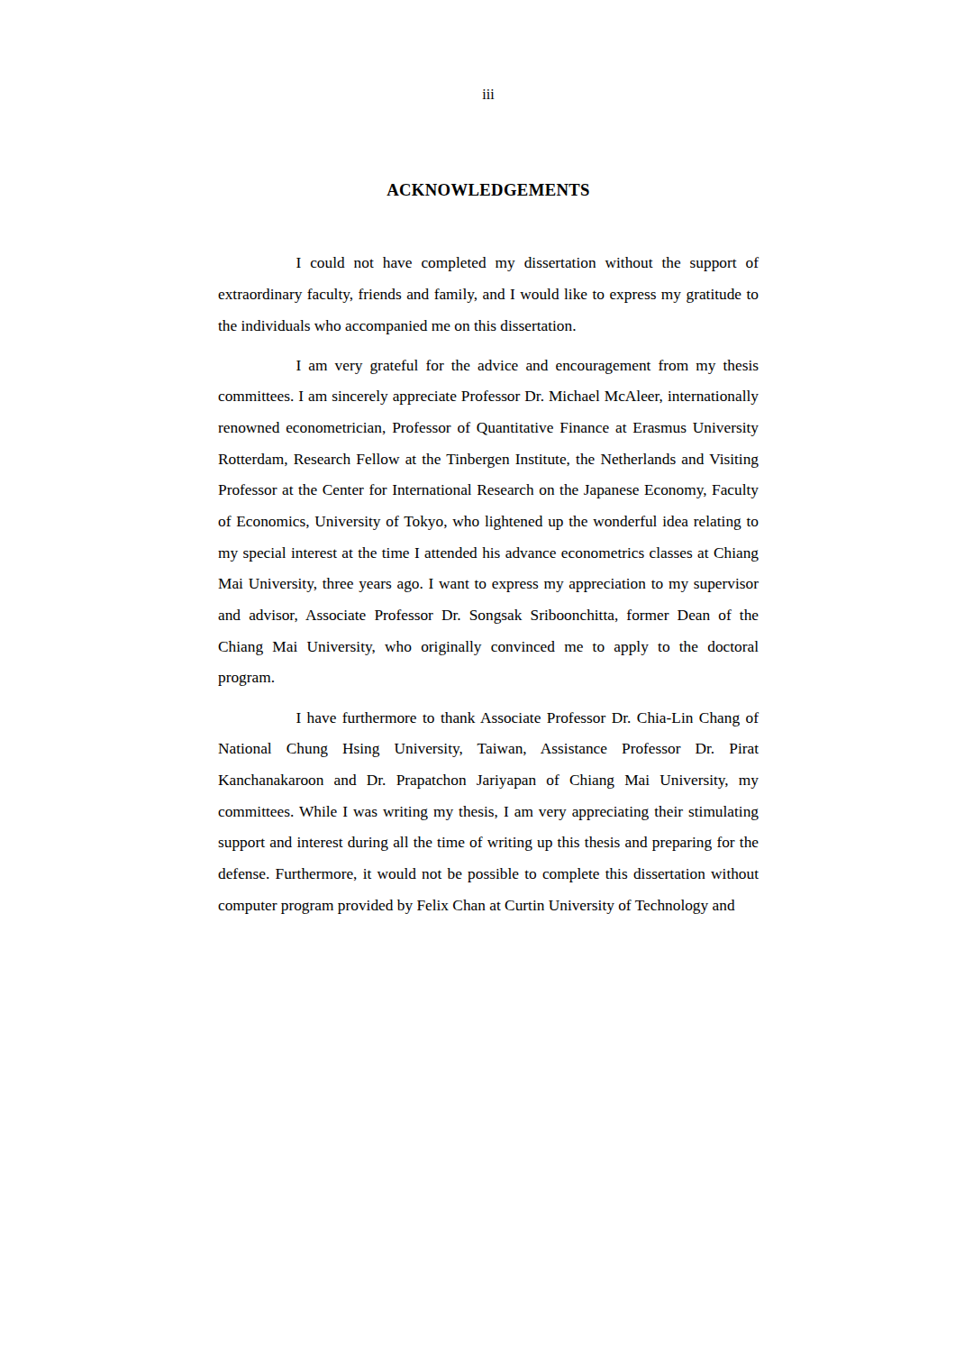iii
ACKNOWLEDGEMENTS
I could not have completed my dissertation without the support of extraordinary faculty, friends and family, and I would like to express my gratitude to the individuals who accompanied me on this dissertation.
I am very grateful for the advice and encouragement from my thesis committees. I am sincerely appreciate Professor Dr. Michael McAleer, internationally renowned econometrician, Professor of Quantitative Finance at Erasmus University Rotterdam, Research Fellow at the Tinbergen Institute, the Netherlands and Visiting Professor at the Center for International Research on the Japanese Economy, Faculty of Economics, University of Tokyo, who lightened up the wonderful idea relating to my special interest at the time I attended his advance econometrics classes at Chiang Mai University, three years ago. I want to express my appreciation to my supervisor and advisor, Associate Professor Dr. Songsak Sriboonchitta, former Dean of the Chiang Mai University, who originally convinced me to apply to the doctoral program.
I have furthermore to thank Associate Professor Dr. Chia-Lin Chang of National Chung Hsing University, Taiwan, Assistance Professor Dr. Pirat Kanchanakaroon and Dr. Prapatchon Jariyapan of Chiang Mai University, my committees. While I was writing my thesis, I am very appreciating their stimulating support and interest during all the time of writing up this thesis and preparing for the defense. Furthermore, it would not be possible to complete this dissertation without computer program provided by Felix Chan at Curtin University of Technology and